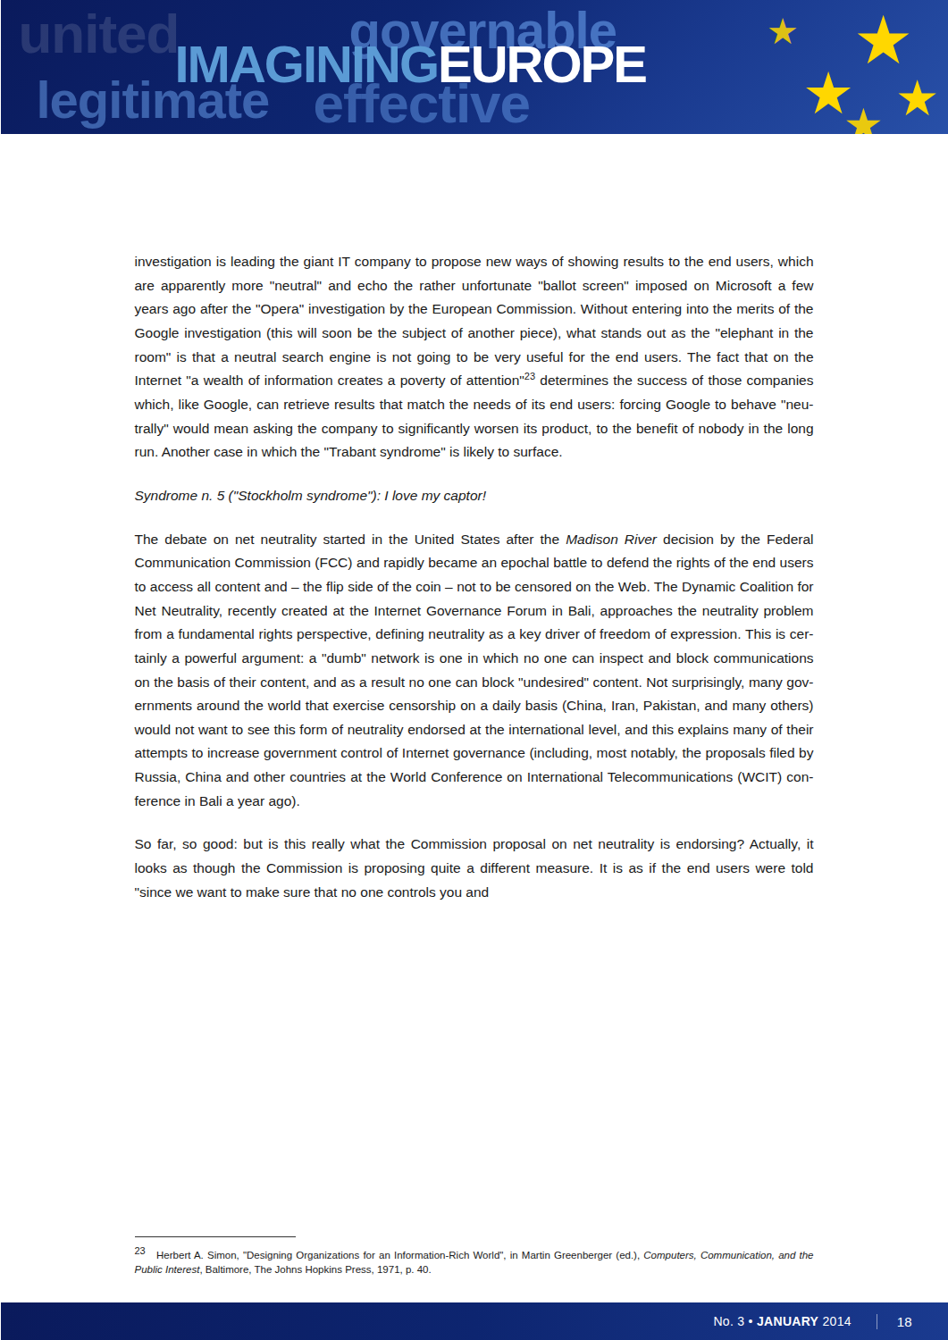★ ★ ★ ★ ★
united legitimate governable effective
IMAGINING EUROPE
investigation is leading the giant IT company to propose new ways of showing results to the end users, which are apparently more "neutral" and echo the rather unfortunate "ballot screen" imposed on Microsoft a few years ago after the "Opera" investigation by the European Commission. Without entering into the merits of the Google investigation (this will soon be the subject of another piece), what stands out as the "elephant in the room" is that a neutral search engine is not going to be very useful for the end users. The fact that on the Internet "a wealth of information creates a poverty of attention"23 determines the success of those companies which, like Google, can retrieve results that match the needs of its end users: forcing Google to behave "neutrally" would mean asking the company to significantly worsen its product, to the benefit of nobody in the long run. Another case in which the "Trabant syndrome" is likely to surface.
Syndrome n. 5 ("Stockholm syndrome"): I love my captor!
The debate on net neutrality started in the United States after the Madison River decision by the Federal Communication Commission (FCC) and rapidly became an epochal battle to defend the rights of the end users to access all content and – the flip side of the coin – not to be censored on the Web. The Dynamic Coalition for Net Neutrality, recently created at the Internet Governance Forum in Bali, approaches the neutrality problem from a fundamental rights perspective, defining neutrality as a key driver of freedom of expression. This is certainly a powerful argument: a "dumb" network is one in which no one can inspect and block communications on the basis of their content, and as a result no one can block "undesired" content. Not surprisingly, many governments around the world that exercise censorship on a daily basis (China, Iran, Pakistan, and many others) would not want to see this form of neutrality endorsed at the international level, and this explains many of their attempts to increase government control of Internet governance (including, most notably, the proposals filed by Russia, China and other countries at the World Conference on International Telecommunications (WCIT) conference in Bali a year ago).
So far, so good: but is this really what the Commission proposal on net neutrality is endorsing? Actually, it looks as though the Commission is proposing quite a different measure. It is as if the end users were told "since we want to make sure that no one controls you and
23 Herbert A. Simon, "Designing Organizations for an Information-Rich World", in Martin Greenberger (ed.), Computers, Communication, and the Public Interest, Baltimore, The Johns Hopkins Press, 1971, p. 40.
No. 3 • JANUARY 2014 18